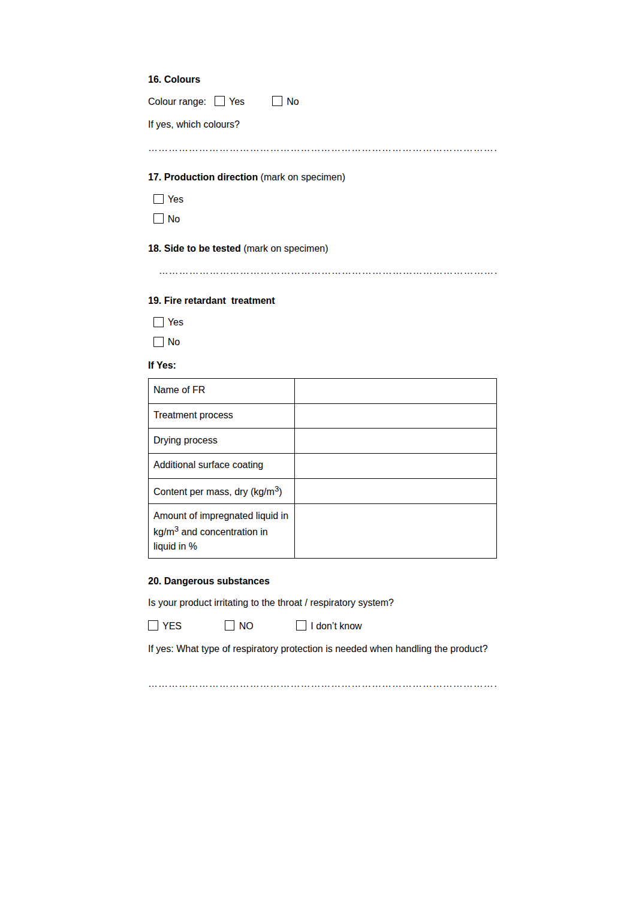16. Colours
Colour range: Yes No
If yes, which colours?
…………………………………………………………………………………………………………………………………………………..
17. Production direction (mark on specimen)
Yes
No
18. Side to be tested (mark on specimen)
…………………………………………………………………………………………………………
19. Fire retardant treatment
Yes
No
If Yes:
| Name of FR | |
| Treatment process | |
| Drying process | |
| Additional surface coating | |
| Content per mass, dry (kg/m 3 ) | |
| Amount of impregnated liquid in kg/m 3 and concentration in liquid in % | |
20. Dangerous substances
Is your product irritating to the throat / respiratory system?
YES NO I don’t know
If yes: What type of respiratory protection is needed when handling the product?
………………………………………………………………………………………………………………………………………………………………